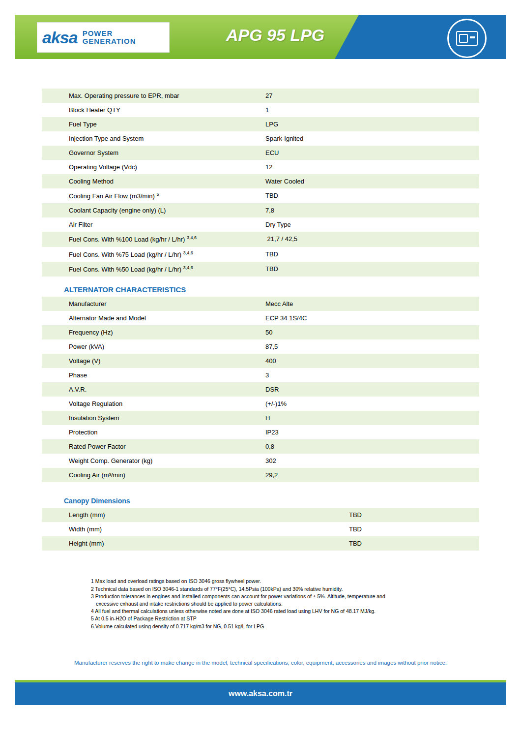aksa POWER GENERATION
APG 95 LPG
| Max. Operating pressure to EPR, mbar | 27 |
| Block Heater QTY | 1 |
| Fuel Type | LPG |
| Injection Type and System | Spark-Ignited |
| Governor System | ECU |
| Operating Voltage (Vdc) | 12 |
| Cooling Method | Water Cooled |
| Cooling Fan Air Flow (m3/min) 5 | TBD |
| Coolant Capacity (engine only) (L) | 7,8 |
| Air Filter | Dry Type |
| Fuel Cons. With %100 Load (kg/hr / L/hr) 3,4,6 | 21,7 / 42,5 |
| Fuel Cons. With %75 Load (kg/hr / L/hr) 3,4,6 | TBD |
| Fuel Cons. With %50 Load (kg/hr / L/hr) 3,4,6 | TBD |
ALTERNATOR CHARACTERISTICS
| Manufacturer | Mecc Alte |
| Alternator Made and Model | ECP 34 1S/4C |
| Frequency (Hz) | 50 |
| Power (kVA) | 87,5 |
| Voltage (V) | 400 |
| Phase | 3 |
| A.V.R. | DSR |
| Voltage Regulation | (+/-)1% |
| Insulation System | H |
| Protection | IP23 |
| Rated Power Factor | 0,8 |
| Weight Comp. Generator (kg) | 302 |
| Cooling Air (m³/min) | 29,2 |
Canopy Dimensions
| Length (mm) | TBD |
| Width (mm) | TBD |
| Height (mm) | TBD |
1 Max load and overload ratings based on ISO 3046 gross flywheel power.
2 Technical data based on ISO 3046-1 standards of 77°F(25°C), 14.5Psia (100kPa) and 30% relative humidity.
3 Production tolerances in engines and installed components can account for power variations of ± 5%. Altitude, temperature and
excessive exhaust and intake restrictions should be applied to power calculations.
4 All fuel and thermal calculations unless otherwise noted are done at ISO 3046 rated load using LHV for NG of 48.17 MJ/kg.
5 At 0.5 in-H2O of Package Restriction at STP
6.Volume calculated using density of 0.717 kg/m3 for NG, 0.51 kg/L for LPG
Manufacturer reserves the right to make change in the model, technical specifications, color, equipment, accessories and images without prior notice.
www.aksa.com.tr